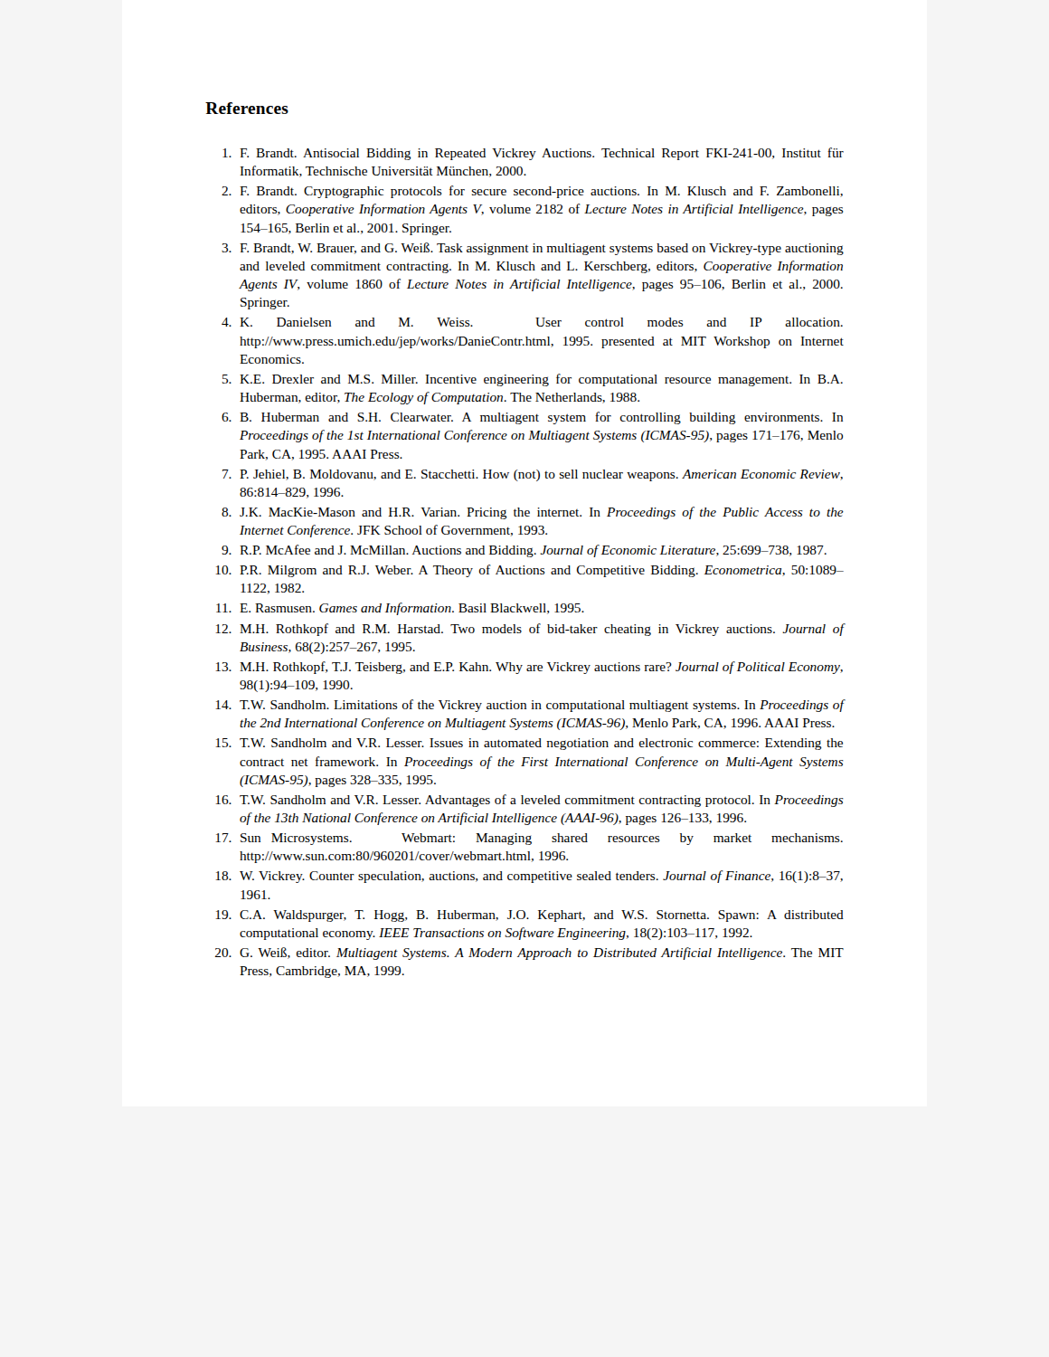References
F. Brandt. Antisocial Bidding in Repeated Vickrey Auctions. Technical Report FKI-241-00, Institut für Informatik, Technische Universität München, 2000.
F. Brandt. Cryptographic protocols for secure second-price auctions. In M. Klusch and F. Zambonelli, editors, Cooperative Information Agents V, volume 2182 of Lecture Notes in Artificial Intelligence, pages 154–165, Berlin et al., 2001. Springer.
F. Brandt, W. Brauer, and G. Weiß. Task assignment in multiagent systems based on Vickrey-type auctioning and leveled commitment contracting. In M. Klusch and L. Kerschberg, editors, Cooperative Information Agents IV, volume 1860 of Lecture Notes in Artificial Intelligence, pages 95–106, Berlin et al., 2000. Springer.
K. Danielsen and M. Weiss. User control modes and IP allocation. http://www.press.umich.edu/jep/works/DanieContr.html, 1995. presented at MIT Workshop on Internet Economics.
K.E. Drexler and M.S. Miller. Incentive engineering for computational resource management. In B.A. Huberman, editor, The Ecology of Computation. The Netherlands, 1988.
B. Huberman and S.H. Clearwater. A multiagent system for controlling building environments. In Proceedings of the 1st International Conference on Multiagent Systems (ICMAS-95), pages 171–176, Menlo Park, CA, 1995. AAAI Press.
P. Jehiel, B. Moldovanu, and E. Stacchetti. How (not) to sell nuclear weapons. American Economic Review, 86:814–829, 1996.
J.K. MacKie-Mason and H.R. Varian. Pricing the internet. In Proceedings of the Public Access to the Internet Conference. JFK School of Government, 1993.
R.P. McAfee and J. McMillan. Auctions and Bidding. Journal of Economic Literature, 25:699–738, 1987.
P.R. Milgrom and R.J. Weber. A Theory of Auctions and Competitive Bidding. Econometrica, 50:1089–1122, 1982.
E. Rasmusen. Games and Information. Basil Blackwell, 1995.
M.H. Rothkopf and R.M. Harstad. Two models of bid-taker cheating in Vickrey auctions. Journal of Business, 68(2):257–267, 1995.
M.H. Rothkopf, T.J. Teisberg, and E.P. Kahn. Why are Vickrey auctions rare? Journal of Political Economy, 98(1):94–109, 1990.
T.W. Sandholm. Limitations of the Vickrey auction in computational multiagent systems. In Proceedings of the 2nd International Conference on Multiagent Systems (ICMAS-96), Menlo Park, CA, 1996. AAAI Press.
T.W. Sandholm and V.R. Lesser. Issues in automated negotiation and electronic commerce: Extending the contract net framework. In Proceedings of the First International Conference on Multi-Agent Systems (ICMAS-95), pages 328–335, 1995.
T.W. Sandholm and V.R. Lesser. Advantages of a leveled commitment contracting protocol. In Proceedings of the 13th National Conference on Artificial Intelligence (AAAI-96), pages 126–133, 1996.
Sun Microsystems. Webmart: Managing shared resources by market mechanisms. http://www.sun.com:80/960201/cover/webmart.html, 1996.
W. Vickrey. Counter speculation, auctions, and competitive sealed tenders. Journal of Finance, 16(1):8–37, 1961.
C.A. Waldspurger, T. Hogg, B. Huberman, J.O. Kephart, and W.S. Stornetta. Spawn: A distributed computational economy. IEEE Transactions on Software Engineering, 18(2):103–117, 1992.
G. Weiß, editor. Multiagent Systems. A Modern Approach to Distributed Artificial Intelligence. The MIT Press, Cambridge, MA, 1999.